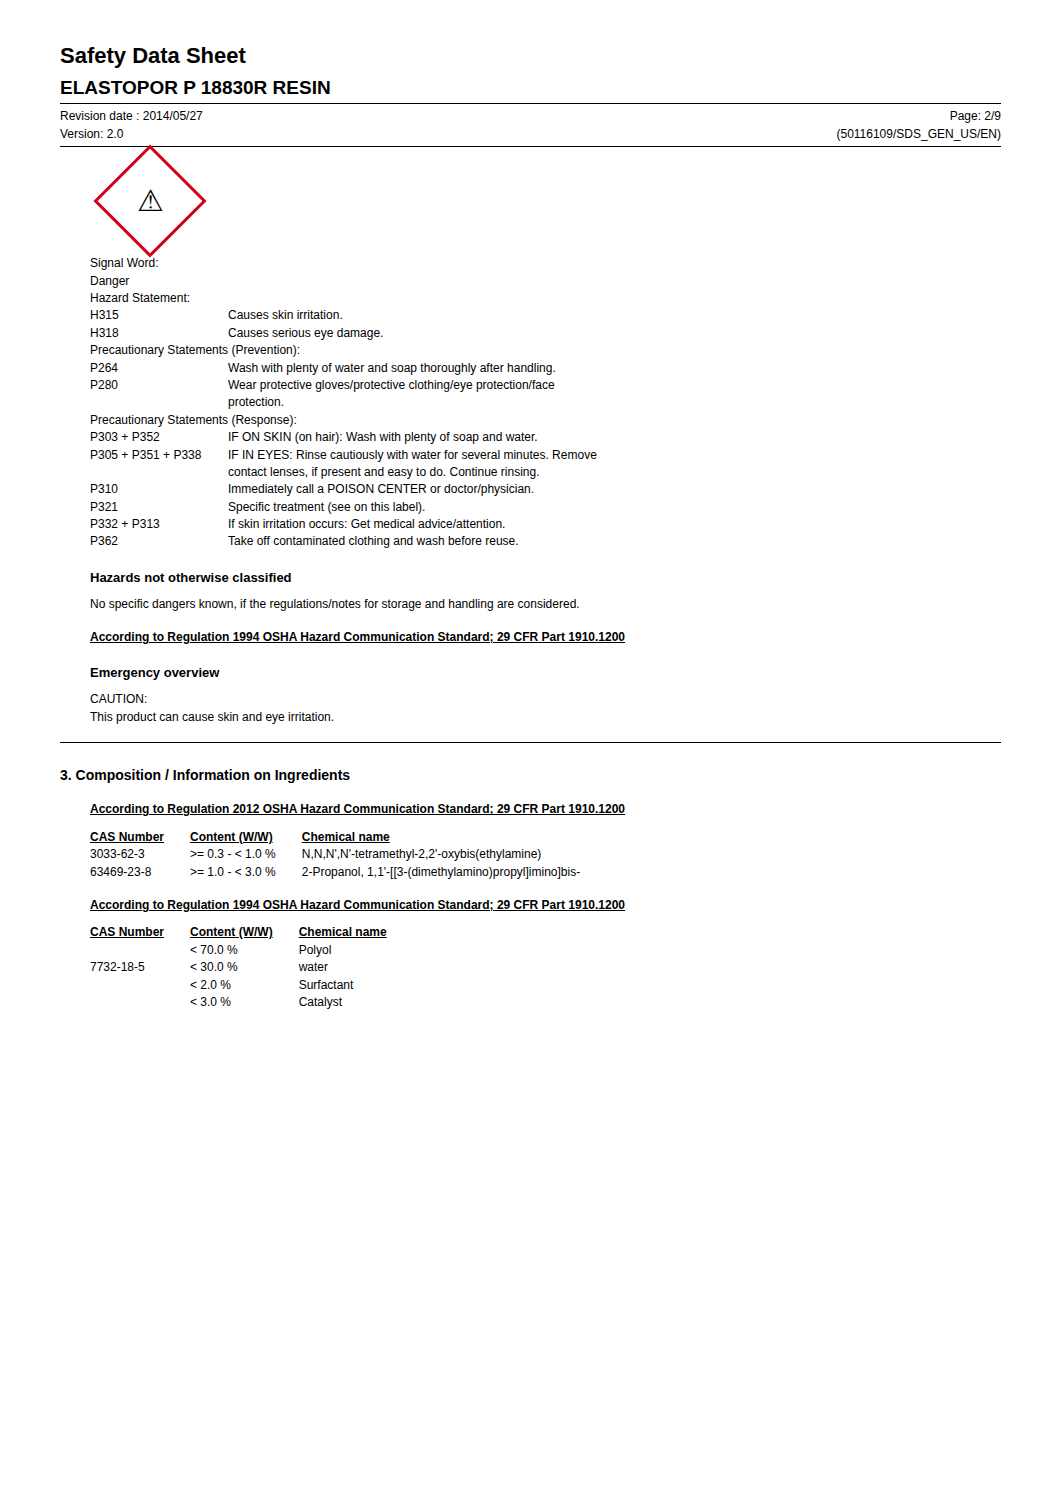Safety Data Sheet
ELASTOPOR P 18830R RESIN
| Revision date : 2014/05/27 | Page: 2/9 |
| Version: 2.0 | (50116109/SDS_GEN_US/EN) |
⚠
Signal Word:
Danger
Hazard Statement:
| H315 | Causes skin irritation. |
| H318 | Causes serious eye damage. |
Precautionary Statements (Prevention):
| P264 | Wash with plenty of water and soap thoroughly after handling. |
| P280 | Wear protective gloves/protective clothing/eye protection/face protection. |
Precautionary Statements (Response):
| P303 + P352 | IF ON SKIN (on hair): Wash with plenty of soap and water. |
| P305 + P351 + P338 | IF IN EYES: Rinse cautiously with water for several minutes. Remove contact lenses, if present and easy to do. Continue rinsing. |
| P310 | Immediately call a POISON CENTER or doctor/physician. |
| P321 | Specific treatment (see on this label). |
| P332 + P313 | If skin irritation occurs: Get medical advice/attention. |
| P362 | Take off contaminated clothing and wash before reuse. |
Hazards not otherwise classified
No specific dangers known, if the regulations/notes for storage and handling are considered.
According to Regulation 1994 OSHA Hazard Communication Standard; 29 CFR Part 1910.1200
Emergency overview
CAUTION:
This product can cause skin and eye irritation.
3. Composition / Information on Ingredients
According to Regulation 2012 OSHA Hazard Communication Standard; 29 CFR Part 1910.1200
| CAS Number | Content (W/W) | Chemical name |
| --- | --- | --- |
| 3033-62-3 | >= 0.3 - < 1.0 % | N,N,N',N'-tetramethyl-2,2'-oxybis(ethylamine) |
| 63469-23-8 | >= 1.0 - < 3.0 % | 2-Propanol, 1,1'-[[3-(dimethylamino)propyl]imino]bis- |
According to Regulation 1994 OSHA Hazard Communication Standard; 29 CFR Part 1910.1200
| CAS Number | Content (W/W) | Chemical name |
| --- | --- | --- |
| | < 70.0 % | Polyol |
| 7732-18-5 | < 30.0 % | water |
| | < 2.0 % | Surfactant |
| | < 3.0 % | Catalyst |